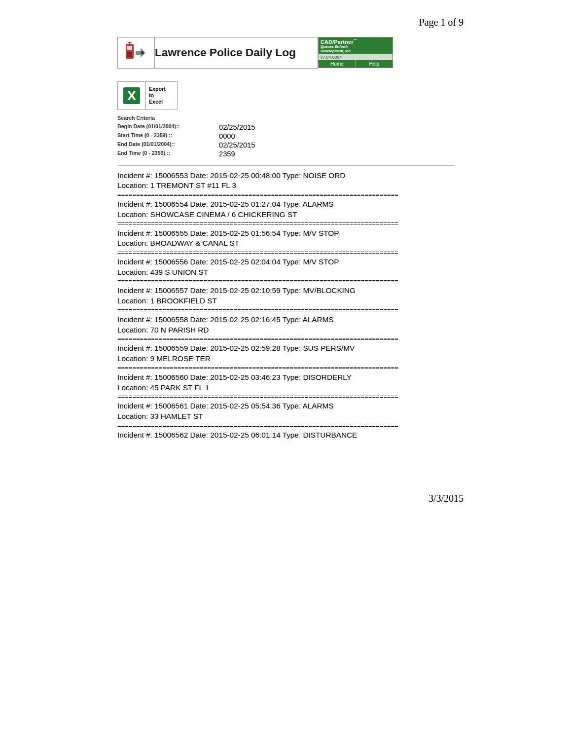Page 1 of 9
| | Lawrence Police Daily Log | CAD/Partner ™ Queues Enforth Development, Inc. v7.04.0004 Home Help |
X
Export
to
Excel
Search Criteria
| Begin Date (01/01/2004):: | 02/25/2015 |
| Start Time (0 - 2359) :: | 0000 |
| End Date (01/01/2004):: | 02/25/2015 |
| End Time (0 - 2359) :: | 2359 |
Incident #: 15006553 Date: 2015-02-25 00:48:00 Type: NOISE ORD
Location: 1 TREMONT ST #11 FL 3
===========================================================================
Incident #: 15006554 Date: 2015-02-25 01:27:04 Type: ALARMS
Location: SHOWCASE CINEMA / 6 CHICKERING ST
===========================================================================
Incident #: 15006555 Date: 2015-02-25 01:56:54 Type: M/V STOP
Location: BROADWAY & CANAL ST
===========================================================================
Incident #: 15006556 Date: 2015-02-25 02:04:04 Type: M/V STOP
Location: 439 S UNION ST
===========================================================================
Incident #: 15006557 Date: 2015-02-25 02:10:59 Type: MV/BLOCKING
Location: 1 BROOKFIELD ST
===========================================================================
Incident #: 15006558 Date: 2015-02-25 02:16:45 Type: ALARMS
Location: 70 N PARISH RD
===========================================================================
Incident #: 15006559 Date: 2015-02-25 02:59:28 Type: SUS PERS/MV
Location: 9 MELROSE TER
===========================================================================
Incident #: 15006560 Date: 2015-02-25 03:46:23 Type: DISORDERLY
Location: 45 PARK ST FL 1
===========================================================================
Incident #: 15006561 Date: 2015-02-25 05:54:36 Type: ALARMS
Location: 33 HAMLET ST
===========================================================================
Incident #: 15006562 Date: 2015-02-25 06:01:14 Type: DISTURBANCE
3/3/2015